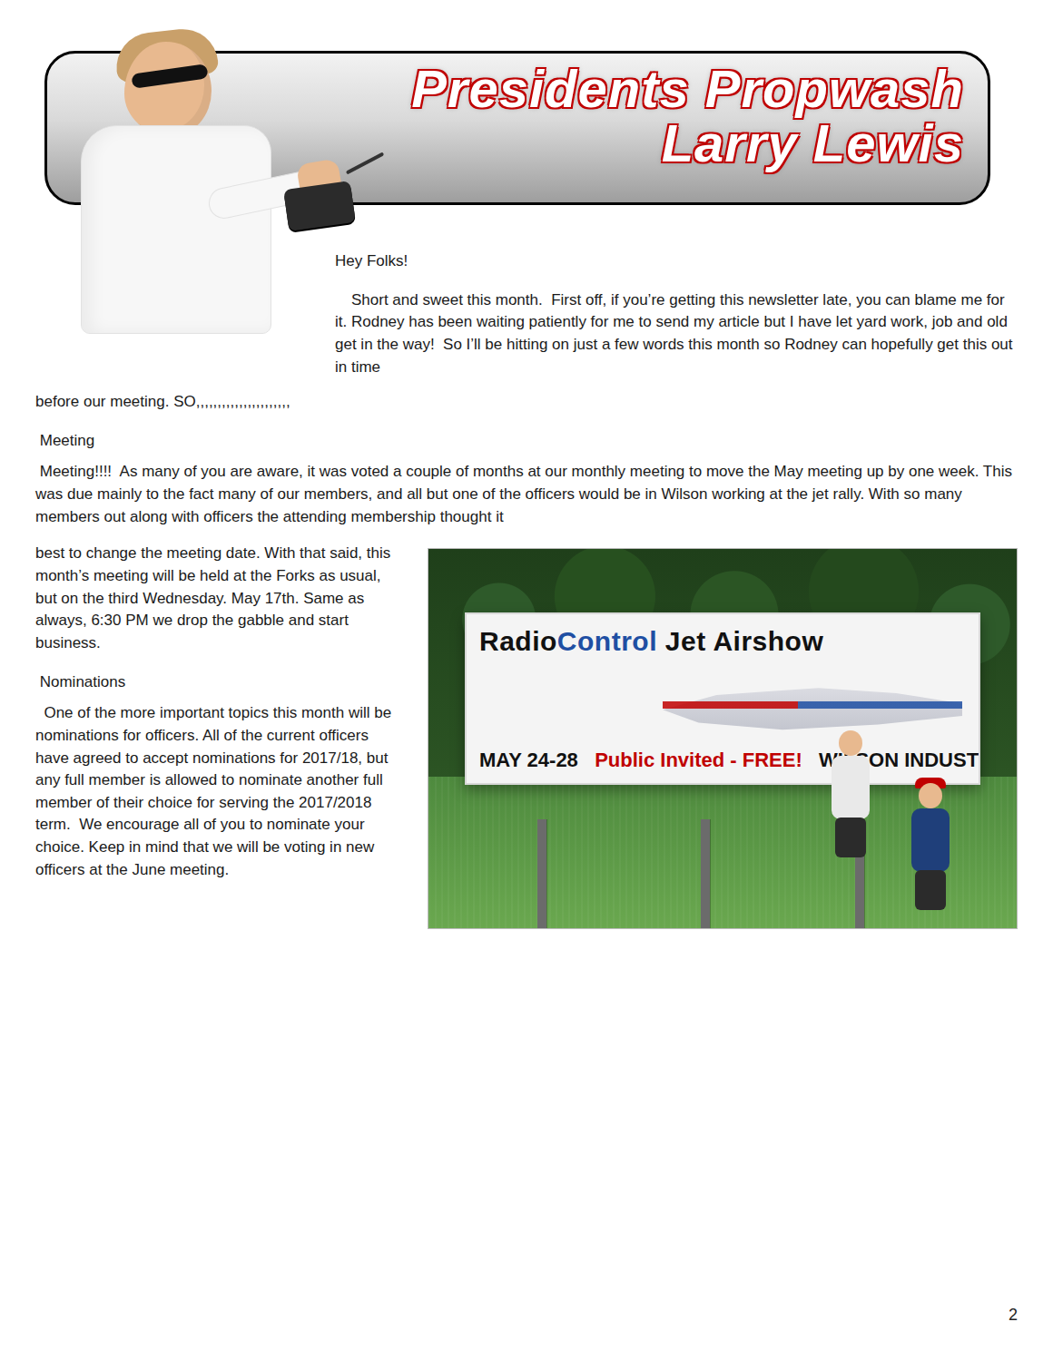Presidents Propwash Larry Lewis
Hey Folks!
Short and sweet this month. First off, if you’re getting this newsletter late, you can blame me for it. Rodney has been waiting patiently for me to send my article but I have let yard work, job and old get in the way! So I’ll be hitting on just a few words this month so Rodney can hopefully get this out in time
before our meeting. SO,,,,,,,,,,,,,,,,,,,,,,
Meeting
Meeting!!!! As many of you are aware, it was voted a couple of months at our monthly meeting to move the May meeting up by one week. This was due mainly to the fact many of our members, and all but one of the officers would be in Wilson working at the jet rally. With so many members out along with officers the attending membership thought it
RadioControl Jet Airshow
MAY 24-28 Public Invited - FREE! WILSON INDUSTRIAL AIR CENTER
best to change the meeting date. With that said, this month’s meeting will be held at the Forks as usual, but on the third Wednesday. May 17th. Same as always, 6:30 PM we drop the gabble and start business.
Nominations
One of the more important topics this month will be nominations for officers. All of the current officers have agreed to accept nominations for 2017/18, but any full member is allowed to nominate another full member of their choice for serving the 2017/2018 term. We encourage all of you to nominate your choice. Keep in mind that we will be voting in new officers at the June meeting.
2